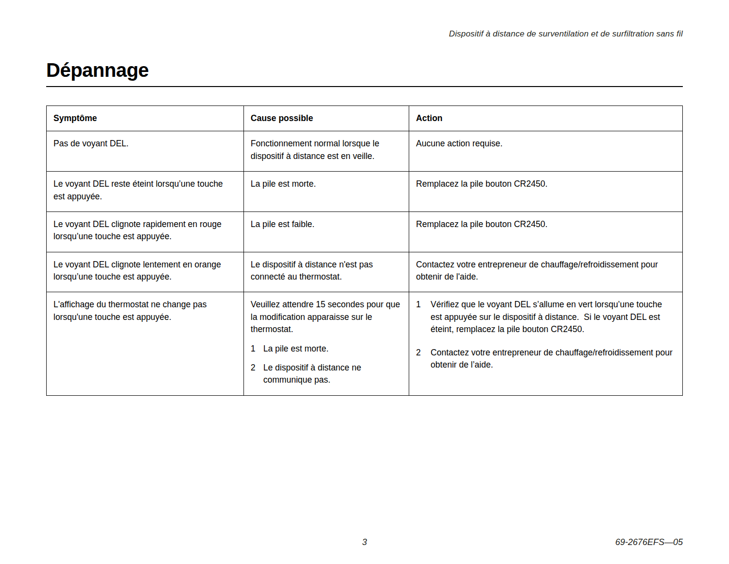Dispositif à distance de surventilation et de surfiltration sans fil
Dépannage
| Symptôme | Cause possible | Action |
| --- | --- | --- |
| Pas de voyant DEL. | Fonctionnement normal lorsque le dispositif à distance est en veille. | Aucune action requise. |
| Le voyant DEL reste éteint lorsqu’une touche est appuyée. | La pile est morte. | Remplacez la pile bouton CR2450. |
| Le voyant DEL clignote rapidement en rouge lorsqu’une touche est appuyée. | La pile est faible. | Remplacez la pile bouton CR2450. |
| Le voyant DEL clignote lentement en orange lorsqu’une touche est appuyée. | Le dispositif à distance n'est pas connecté au thermostat. | Contactez votre entrepreneur de chauffage/refroidissement pour obtenir de l'aide. |
| L'affichage du thermostat ne change pas lorsqu'une touche est appuyée. | Veuillez attendre 15 secondes pour que la modification apparaisse sur le thermostat. La pile est morte. Le dispositif à distance ne communique pas. | Vérifiez que le voyant DEL s’allume en vert lorsqu’une touche est appuyée sur le dispositif à distance. Si le voyant DEL est éteint, remplacez la pile bouton CR2450. Contactez votre entrepreneur de chauffage/refroidissement pour obtenir de l’aide. |
3
69-2676EFS—05